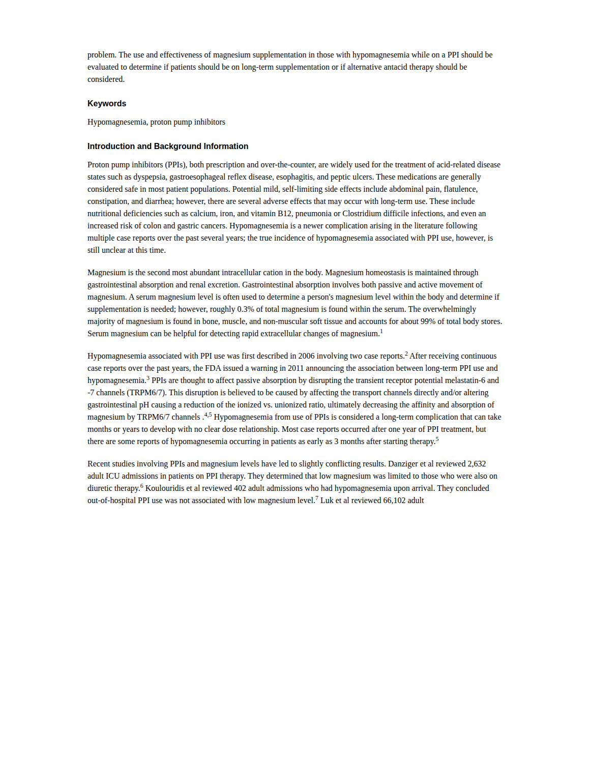problem. The use and effectiveness of magnesium supplementation in those with hypomagnesemia while on a PPI should be evaluated to determine if patients should be on long-term supplementation or if alternative antacid therapy should be considered.
Keywords
Hypomagnesemia, proton pump inhibitors
Introduction and Background Information
Proton pump inhibitors (PPIs), both prescription and over-the-counter, are widely used for the treatment of acid-related disease states such as dyspepsia, gastroesophageal reflex disease, esophagitis, and peptic ulcers. These medications are generally considered safe in most patient populations. Potential mild, self-limiting side effects include abdominal pain, flatulence, constipation, and diarrhea; however, there are several adverse effects that may occur with long-term use. These include nutritional deficiencies such as calcium, iron, and vitamin B12, pneumonia or Clostridium difficile infections, and even an increased risk of colon and gastric cancers. Hypomagnesemia is a newer complication arising in the literature following multiple case reports over the past several years; the true incidence of hypomagnesemia associated with PPI use, however, is still unclear at this time.
Magnesium is the second most abundant intracellular cation in the body. Magnesium homeostasis is maintained through gastrointestinal absorption and renal excretion. Gastrointestinal absorption involves both passive and active movement of magnesium. A serum magnesium level is often used to determine a person's magnesium level within the body and determine if supplementation is needed; however, roughly 0.3% of total magnesium is found within the serum. The overwhelmingly majority of magnesium is found in bone, muscle, and non-muscular soft tissue and accounts for about 99% of total body stores. Serum magnesium can be helpful for detecting rapid extracellular changes of magnesium.1
Hypomagnesemia associated with PPI use was first described in 2006 involving two case reports.2 After receiving continuous case reports over the past years, the FDA issued a warning in 2011 announcing the association between long-term PPI use and hypomagnesemia.3 PPIs are thought to affect passive absorption by disrupting the transient receptor potential melastatin-6 and -7 channels (TRPM6/7). This disruption is believed to be caused by affecting the transport channels directly and/or altering gastrointestinal pH causing a reduction of the ionized vs. unionized ratio, ultimately decreasing the affinity and absorption of magnesium by TRPM6/7 channels .4,5 Hypomagnesemia from use of PPIs is considered a long-term complication that can take months or years to develop with no clear dose relationship. Most case reports occurred after one year of PPI treatment, but there are some reports of hypomagnesemia occurring in patients as early as 3 months after starting therapy.5
Recent studies involving PPIs and magnesium levels have led to slightly conflicting results. Danziger et al reviewed 2,632 adult ICU admissions in patients on PPI therapy. They determined that low magnesium was limited to those who were also on diuretic therapy.6 Koulouridis et al reviewed 402 adult admissions who had hypomagnesemia upon arrival. They concluded out-of-hospital PPI use was not associated with low magnesium level.7 Luk et al reviewed 66,102 adult